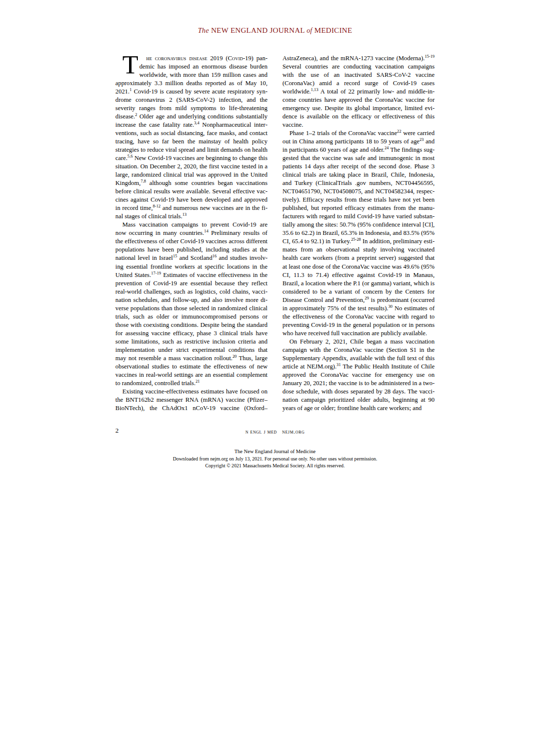The NEW ENGLAND JOURNAL of MEDICINE
The coronavirus disease 2019 (Covid-19) pandemic has imposed an enormous disease burden worldwide, with more than 159 million cases and approximately 3.3 million deaths reported as of May 10, 2021.1 Covid-19 is caused by severe acute respiratory syndrome coronavirus 2 (SARS-CoV-2) infection, and the severity ranges from mild symptoms to life-threatening disease.2 Older age and underlying conditions substantially increase the case fatality rate.3,4 Nonpharmaceutical interventions, such as social distancing, face masks, and contact tracing, have so far been the mainstay of health policy strategies to reduce viral spread and limit demands on health care.5,6 New Covid-19 vaccines are beginning to change this situation. On December 2, 2020, the first vaccine tested in a large, randomized clinical trial was approved in the United Kingdom,7,8 although some countries began vaccinations before clinical results were available. Several effective vaccines against Covid-19 have been developed and approved in record time,8-12 and numerous new vaccines are in the final stages of clinical trials.13
Mass vaccination campaigns to prevent Covid-19 are now occurring in many countries.14 Preliminary results of the effectiveness of other Covid-19 vaccines across different populations have been published, including studies at the national level in Israel15 and Scotland16 and studies involving essential frontline workers at specific locations in the United States.17-19 Estimates of vaccine effectiveness in the prevention of Covid-19 are essential because they reflect real-world challenges, such as logistics, cold chains, vaccination schedules, and follow-up, and also involve more diverse populations than those selected in randomized clinical trials, such as older or immunocompromised persons or those with coexisting conditions. Despite being the standard for assessing vaccine efficacy, phase 3 clinical trials have some limitations, such as restrictive inclusion criteria and implementation under strict experimental conditions that may not resemble a mass vaccination rollout.20 Thus, large observational studies to estimate the effectiveness of new vaccines in real-world settings are an essential complement to randomized, controlled trials.21
Existing vaccine-effectiveness estimates have focused on the BNT162b2 messenger RNA (mRNA) vaccine (Pfizer–BioNTech), the ChAdOx1 nCoV-19 vaccine (Oxford–AstraZeneca), and the mRNA-1273 vaccine (Moderna).15-19 Several countries are conducting vaccination campaigns with the use of an inactivated SARS-CoV-2 vaccine (CoronaVac) amid a record surge of Covid-19 cases worldwide.1,13 A total of 22 primarily low- and middle-income countries have approved the CoronaVac vaccine for emergency use. Despite its global importance, limited evidence is available on the efficacy or effectiveness of this vaccine.
Phase 1–2 trials of the CoronaVac vaccine22 were carried out in China among participants 18 to 59 years of age23 and in participants 60 years of age and older.24 The findings suggested that the vaccine was safe and immunogenic in most patients 14 days after receipt of the second dose. Phase 3 clinical trials are taking place in Brazil, Chile, Indonesia, and Turkey (ClinicalTrials .gov numbers, NCT04456595, NCT04651790, NCT04508075, and NCT04582344, respectively). Efficacy results from these trials have not yet been published, but reported efficacy estimates from the manufacturers with regard to mild Covid-19 have varied substantially among the sites: 50.7% (95% confidence interval [CI], 35.6 to 62.2) in Brazil, 65.3% in Indonesia, and 83.5% (95% CI, 65.4 to 92.1) in Turkey.25-28 In addition, preliminary estimates from an observational study involving vaccinated health care workers (from a preprint server) suggested that at least one dose of the CoronaVac vaccine was 49.6% (95% CI, 11.3 to 71.4) effective against Covid-19 in Manaus, Brazil, a location where the P.1 (or gamma) variant, which is considered to be a variant of concern by the Centers for Disease Control and Prevention,29 is predominant (occurred in approximately 75% of the test results).30 No estimates of the effectiveness of the CoronaVac vaccine with regard to preventing Covid-19 in the general population or in persons who have received full vaccination are publicly available.
On February 2, 2021, Chile began a mass vaccination campaign with the CoronaVac vaccine (Section S1 in the Supplementary Appendix, available with the full text of this article at NEJM.org).31 The Public Health Institute of Chile approved the CoronaVac vaccine for emergency use on January 20, 2021; the vaccine is to be administered in a two-dose schedule, with doses separated by 28 days. The vaccination campaign prioritized older adults, beginning at 90 years of age or older; frontline health care workers; and
2 n engl j med nejm.org
The New England Journal of Medicine
Downloaded from nejm.org on July 13, 2021. For personal use only. No other uses without permission.
Copyright © 2021 Massachusetts Medical Society. All rights reserved.